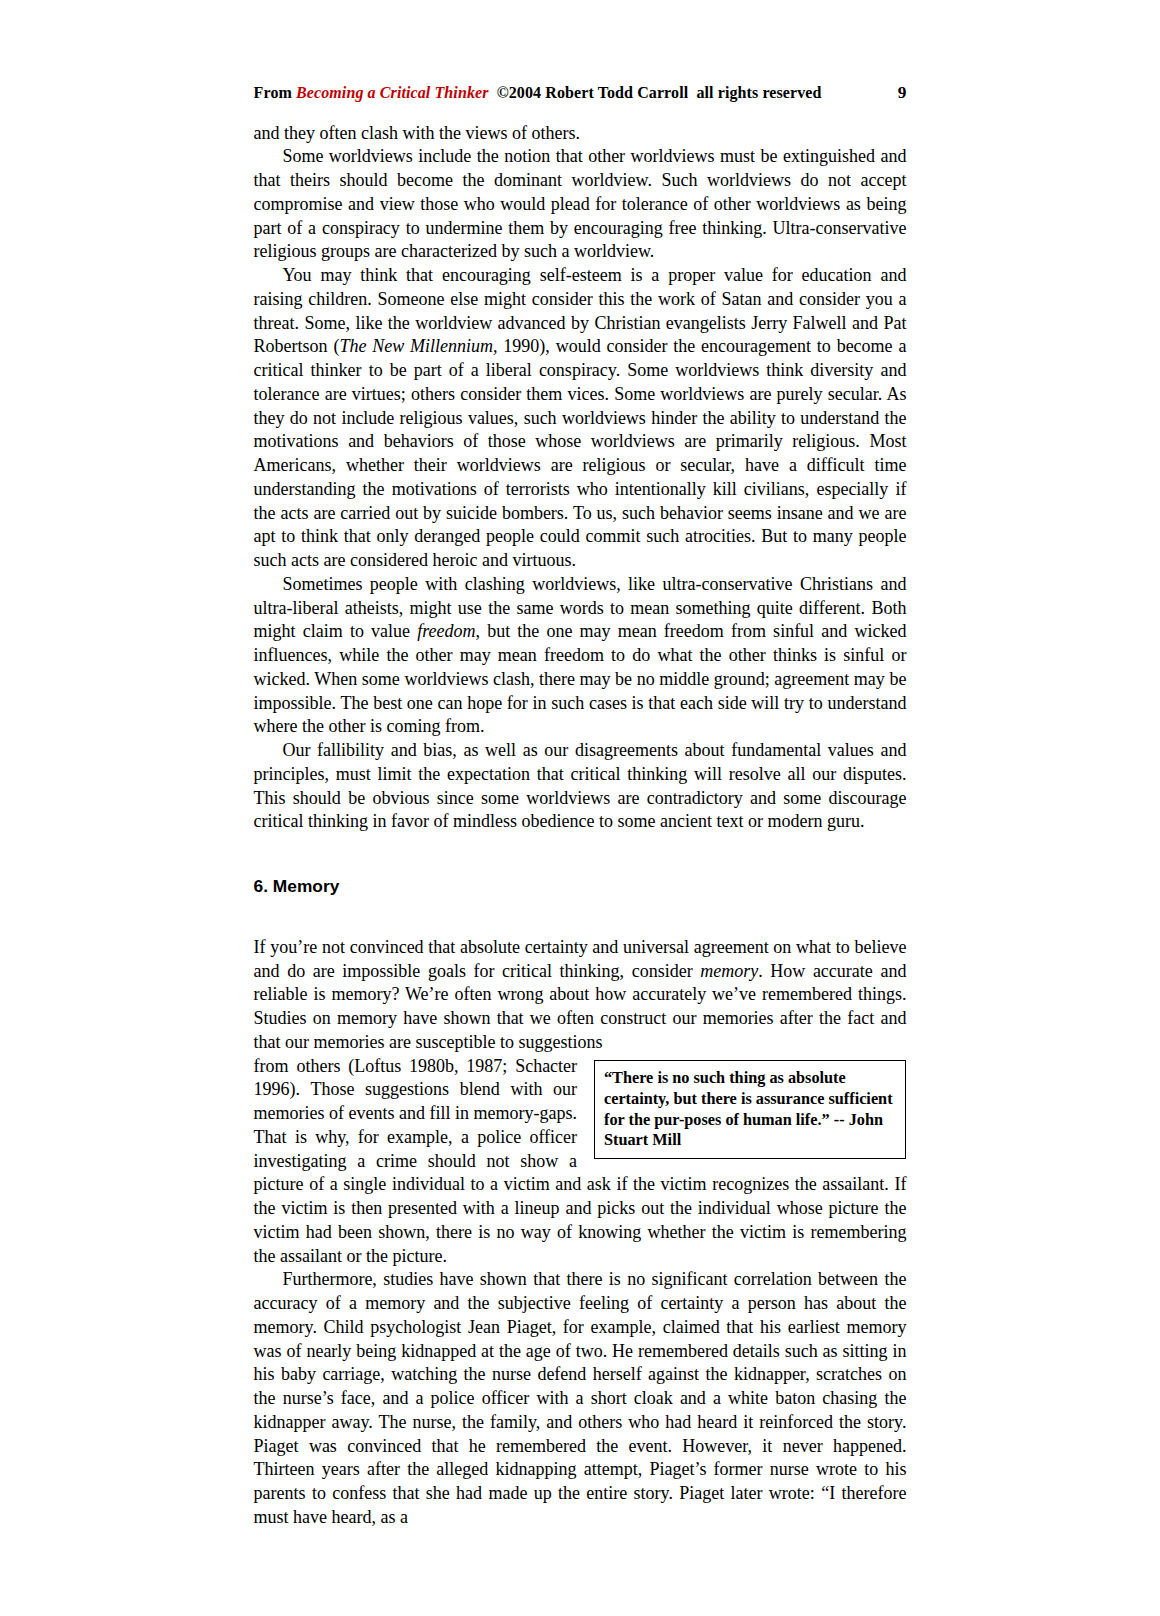From Becoming a Critical Thinker ©2004 Robert Todd Carroll all rights reserved
9
and they often clash with the views of others.
Some worldviews include the notion that other worldviews must be extinguished and that theirs should become the dominant worldview. Such worldviews do not accept compromise and view those who would plead for tolerance of other worldviews as being part of a conspiracy to undermine them by encouraging free thinking. Ultra-conservative religious groups are characterized by such a worldview.
You may think that encouraging self-esteem is a proper value for education and raising children. Someone else might consider this the work of Satan and consider you a threat. Some, like the worldview advanced by Christian evangelists Jerry Falwell and Pat Robertson (The New Millennium, 1990), would consider the encouragement to become a critical thinker to be part of a liberal conspiracy. Some worldviews think diversity and tolerance are virtues; others consider them vices. Some worldviews are purely secular. As they do not include religious values, such worldviews hinder the ability to understand the motivations and behaviors of those whose worldviews are primarily religious. Most Americans, whether their worldviews are religious or secular, have a difficult time understanding the motivations of terrorists who intentionally kill civilians, especially if the acts are carried out by suicide bombers. To us, such behavior seems insane and we are apt to think that only deranged people could commit such atrocities. But to many people such acts are considered heroic and virtuous.
Sometimes people with clashing worldviews, like ultra-conservative Christians and ultra-liberal atheists, might use the same words to mean something quite different. Both might claim to value freedom, but the one may mean freedom from sinful and wicked influences, while the other may mean freedom to do what the other thinks is sinful or wicked. When some worldviews clash, there may be no middle ground; agreement may be impossible. The best one can hope for in such cases is that each side will try to understand where the other is coming from.
Our fallibility and bias, as well as our disagreements about fundamental values and principles, must limit the expectation that critical thinking will resolve all our disputes. This should be obvious since some worldviews are contradictory and some discourage critical thinking in favor of mindless obedience to some ancient text or modern guru.
6. Memory
If you’re not convinced that absolute certainty and universal agreement on what to believe and do are impossible goals for critical thinking, consider memory. How accurate and reliable is memory? We’re often wrong about how accurately we’ve remembered things. Studies on memory have shown that we often construct our memories after the fact and that our memories are susceptible to suggestions
“There is no such thing as absolute certainty, but there is assurance sufficient for the pur-poses of human life.” -- John Stuart Mill
from others (Loftus 1980b, 1987; Schacter 1996). Those suggestions blend with our memories of events and fill in memory-gaps. That is why, for example, a police officer investigating a crime should not show a picture of a single individual to a victim and ask if the victim recognizes the assailant. If the victim is then presented with a lineup and picks out the individual whose picture the victim had been shown, there is no way of knowing whether the victim is remembering the assailant or the picture.
Furthermore, studies have shown that there is no significant correlation between the accuracy of a memory and the subjective feeling of certainty a person has about the memory. Child psychologist Jean Piaget, for example, claimed that his earliest memory was of nearly being kidnapped at the age of two. He remembered details such as sitting in his baby carriage, watching the nurse defend herself against the kidnapper, scratches on the nurse’s face, and a police officer with a short cloak and a white baton chasing the kidnapper away. The nurse, the family, and others who had heard it reinforced the story. Piaget was convinced that he remembered the event. However, it never happened. Thirteen years after the alleged kidnapping attempt, Piaget’s former nurse wrote to his parents to confess that she had made up the entire story. Piaget later wrote: “I therefore must have heard, as a